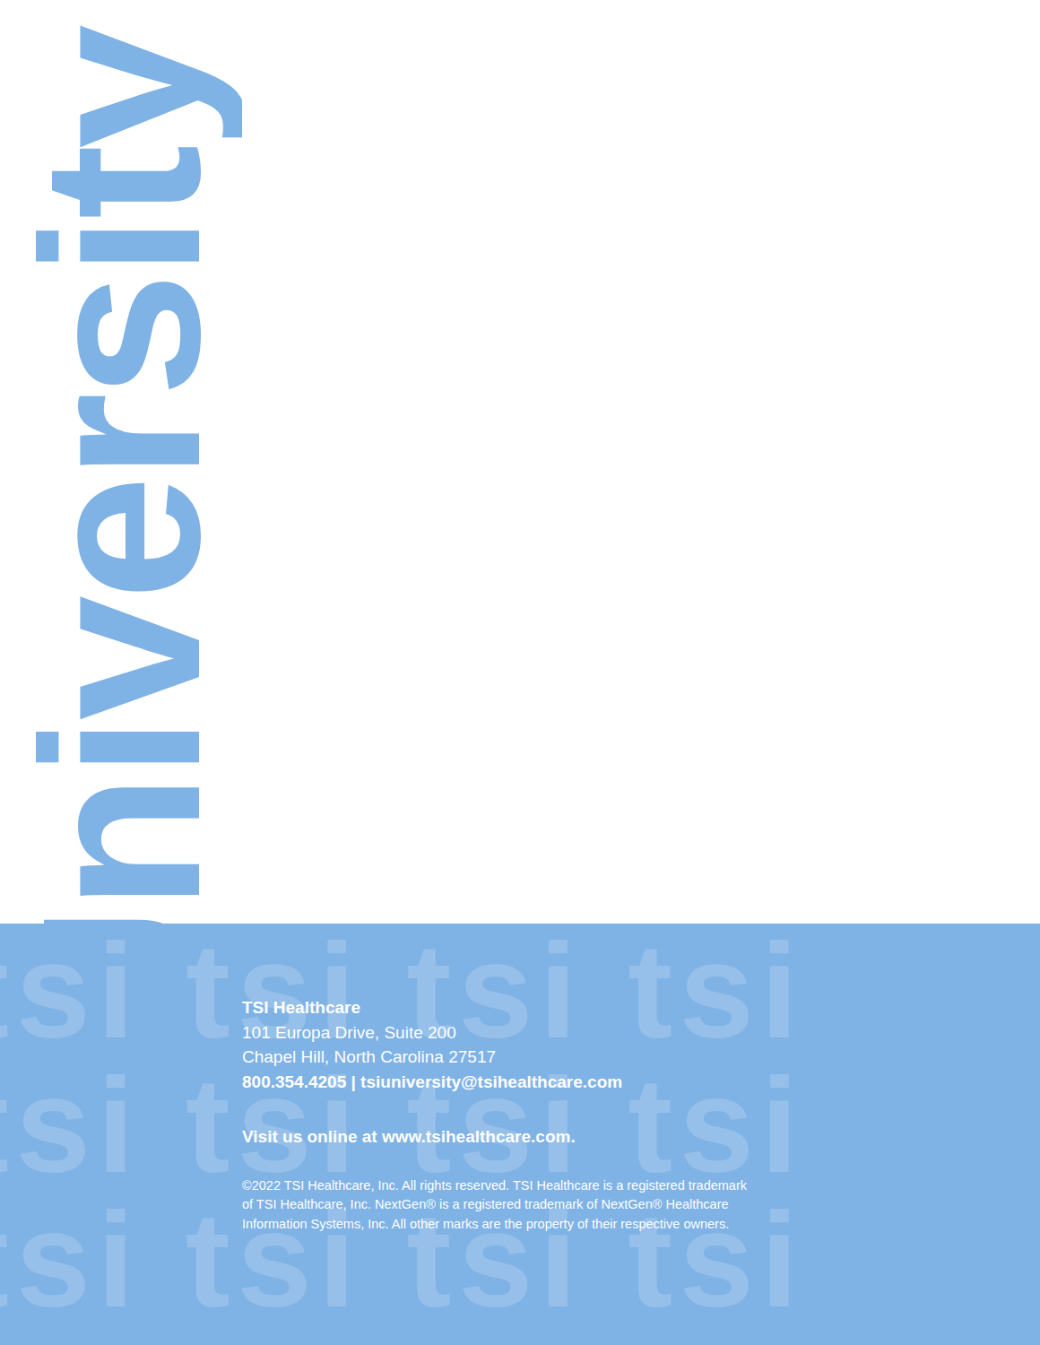tsiUniversity
tsi tsi tsi tsi tsi tsi tsi tsi tsi tsi tsi tsi
TSI Healthcare
101 Europa Drive, Suite 200
Chapel Hill, North Carolina 27517
800.354.4205 | tsiuniversity@tsihealthcare.com
Visit us online at www.tsihealthcare.com.
©2022 TSI Healthcare, Inc. All rights reserved. TSI Healthcare is a registered trademark of TSI Healthcare, Inc. NextGen® is a registered trademark of NextGen® Healthcare Information Systems, Inc. All other marks are the property of their respective owners.